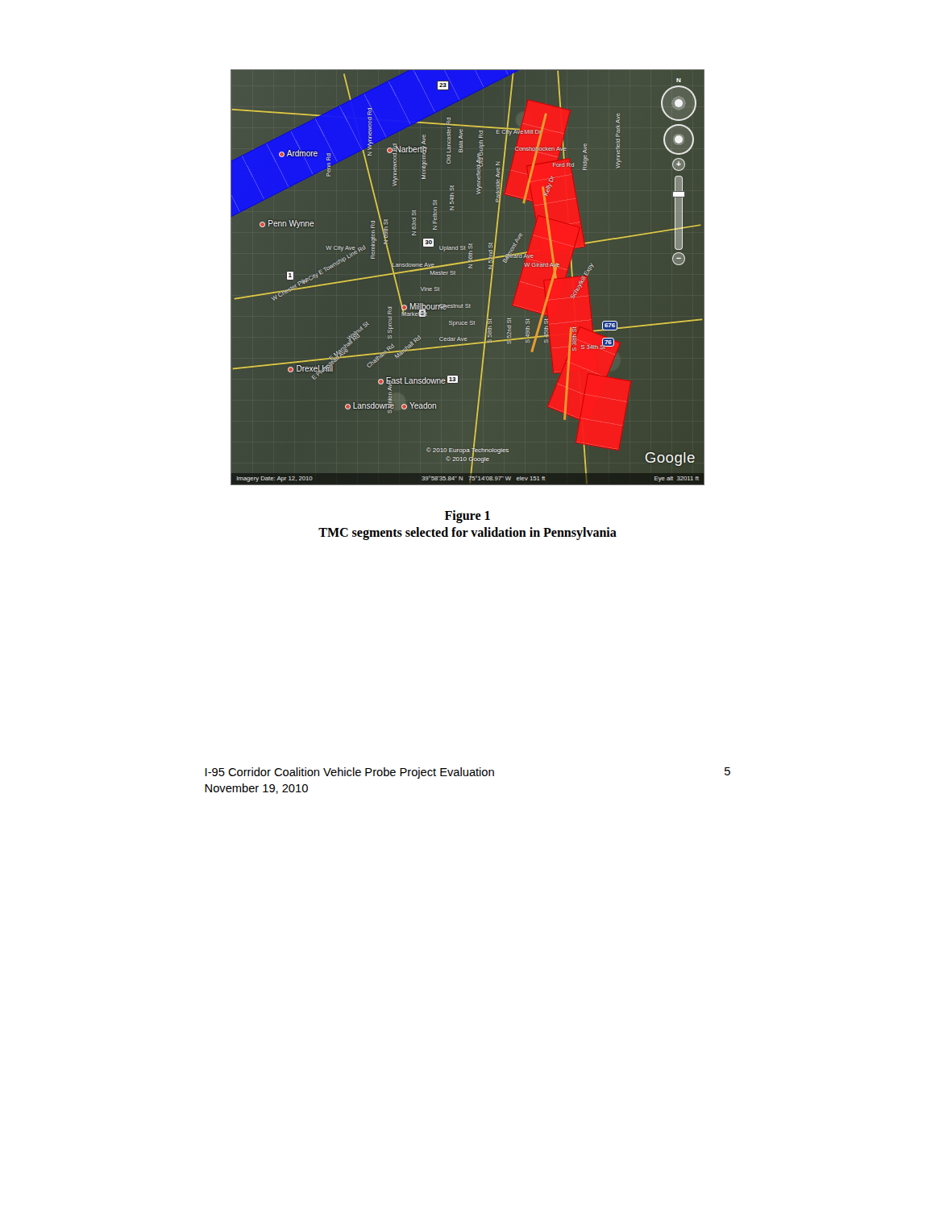23
30
1
3
13
676
76
Ardmore
Narberth
Penn Wynne
Millbourne
Drexel Hill
East Lansdowne
Lansdowne
Yeadon
N Wynnewood Rd
Penn Rd
Wynnewood Rd
Montgomery Ave
Old Lancaster Rd
Bala Ave
Old Gulph Rd
E City Ave
Mill Dr
Conshohocken Ave
Ford Rd
Kelly Dr
Ridge Ave
Wynnefield Park Ave
Wynnefield Ave
Parkside Ave N
N 54th St
N Felton St
N 63rd St
N 69th St
Remington Rd
W City Ave
W City E Township Line Rd
W Chester Pike
Upland St
Lansdowne Ave
Master St
N 56th St
N 52nd St
Girard Ave
W Girard Ave
Belmont Ave
Schuylkill Expy
Vine St
Chestnut St
Spruce St
Cedar Ave
Market St
S Sproul Rd
Walnut St
E Marshall Rd
E Plumstead Ave
Chatham Rd
Marshall Rd
S 58th St
S 52nd St
S 49th St
S 45th St
S 38th St
S 34th St
S Union Ave
N
+
−
© 2010 Europa Technologies
© 2010 Google
Google
Imagery Date: Apr 12, 2010 39°58'35.84" N 75°14'08.97" W elev 151 ft Eye alt 32011 ft
Figure 1
TMC segments selected for validation in Pennsylvania
I-95 Corridor Coalition Vehicle Probe Project Evaluation
November 19, 2010
5